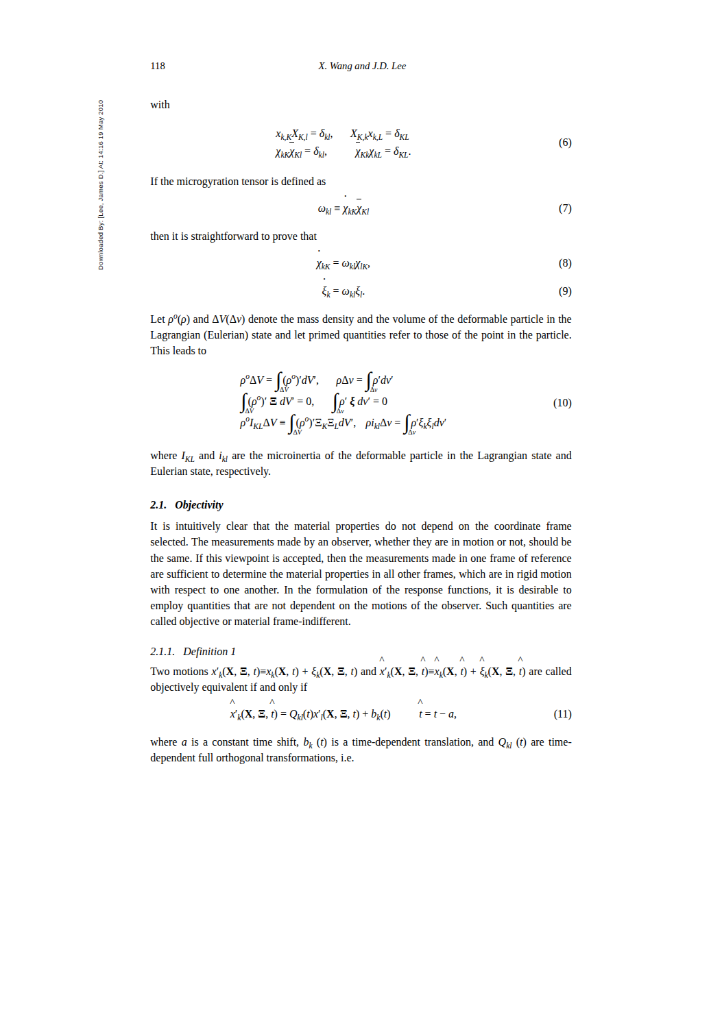Downloaded By: [Lee, James D.] At: 14:16 19 May 2010
118
X. Wang and J.D. Lee
with
xk,KXK,l = δkl, XK,kxk,L = δKL
χkKχKl = δkl, χKkχkL = δKL.
(6)
If the microgyration tensor is defined as
ωkl ≡ χkKχKl
(7)
then it is straightforward to prove that
χkK = ωklχlK,
(8)
ξk = ωklξl.
(9)
Let ρo(ρ) and ΔV(Δv) denote the mass density and the volume of the deformable particle in the Lagrangian (Eulerian) state and let primed quantities refer to those of the point in the particle. This leads to
ρoΔV = ∫ΔV(ρo)′dV′, ρ Δv = ∫Δv ρ′dv′
∫ΔV(ρo)′ Ξ dV′ = 0, ∫Δv ρ′ ξ dv′ = 0
ρoIKLΔV ≡ ∫ΔV(ρo)′ΞKΞLdV′, ρiklΔv = ∫Δv ρ′ξkξldv′
(10)
where IKL and ikl are the microinertia of the deformable particle in the Lagrangian state and Eulerian state, respectively.
2.1. Objectivity
It is intuitively clear that the material properties do not depend on the coordinate frame selected. The measurements made by an observer, whether they are in motion or not, should be the same. If this viewpoint is accepted, then the measurements made in one frame of reference are sufficient to determine the material properties in all other frames, which are in rigid motion with respect to one another. In the formulation of the response functions, it is desirable to employ quantities that are not dependent on the motions of the observer. Such quantities are called objective or material frame-indifferent.
2.1.1. Definition 1
Two motions x′k(X, Ξ, t)≡xk(X, t) + ξk(X, Ξ, t) and x′k(X, Ξ, t)≡xk(X, t) + ξk(X, Ξ, t) are called objectively equivalent if and only if
x′k(X, Ξ, t) = Qkl(t)x′l(X, Ξ, t) + bk(t) t = t − a,
(11)
where a is a constant time shift, bk (t) is a time-dependent translation, and Qkl (t) are time-dependent full orthogonal transformations, i.e.